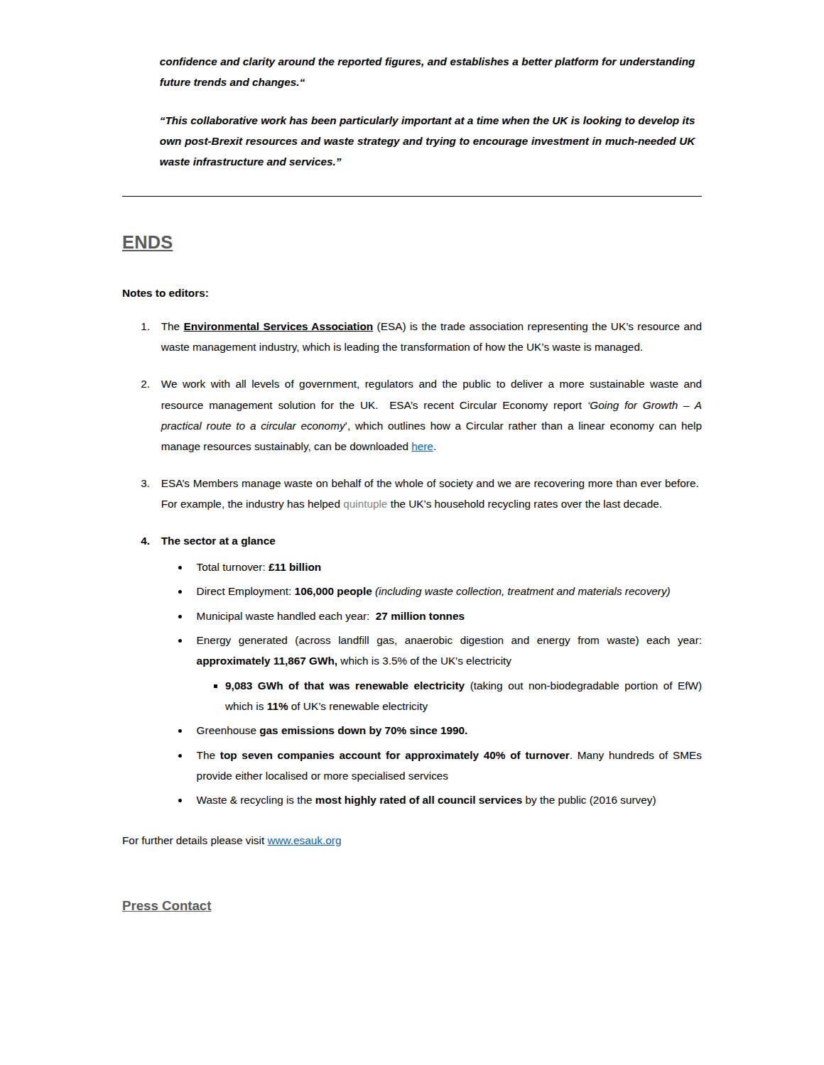confidence and clarity around the reported figures, and establishes a better platform for understanding future trends and changes.“
“This collaborative work has been particularly important at a time when the UK is looking to develop its own post-Brexit resources and waste strategy and trying to encourage investment in much-needed UK waste infrastructure and services.”
ENDS
Notes to editors:
The Environmental Services Association (ESA) is the trade association representing the UK’s resource and waste management industry, which is leading the transformation of how the UK’s waste is managed.
We work with all levels of government, regulators and the public to deliver a more sustainable waste and resource management solution for the UK. ESA’s recent Circular Economy report ‘Going for Growth – A practical route to a circular economy’, which outlines how a Circular rather than a linear economy can help manage resources sustainably, can be downloaded here.
ESA’s Members manage waste on behalf of the whole of society and we are recovering more than ever before. For example, the industry has helped quintuple the UK’s household recycling rates over the last decade.
The sector at a glance
Total turnover: £11 billion
Direct Employment: 106,000 people (including waste collection, treatment and materials recovery)
Municipal waste handled each year: 27 million tonnes
Energy generated (across landfill gas, anaerobic digestion and energy from waste) each year: approximately 11,867 GWh, which is 3.5% of the UK's electricity
9,083 GWh of that was renewable electricity (taking out non-biodegradable portion of EfW) which is 11% of UK’s renewable electricity
Greenhouse gas emissions down by 70% since 1990.
The top seven companies account for approximately 40% of turnover. Many hundreds of SMEs provide either localised or more specialised services
Waste & recycling is the most highly rated of all council services by the public (2016 survey)
For further details please visit www.esauk.org
Press Contact